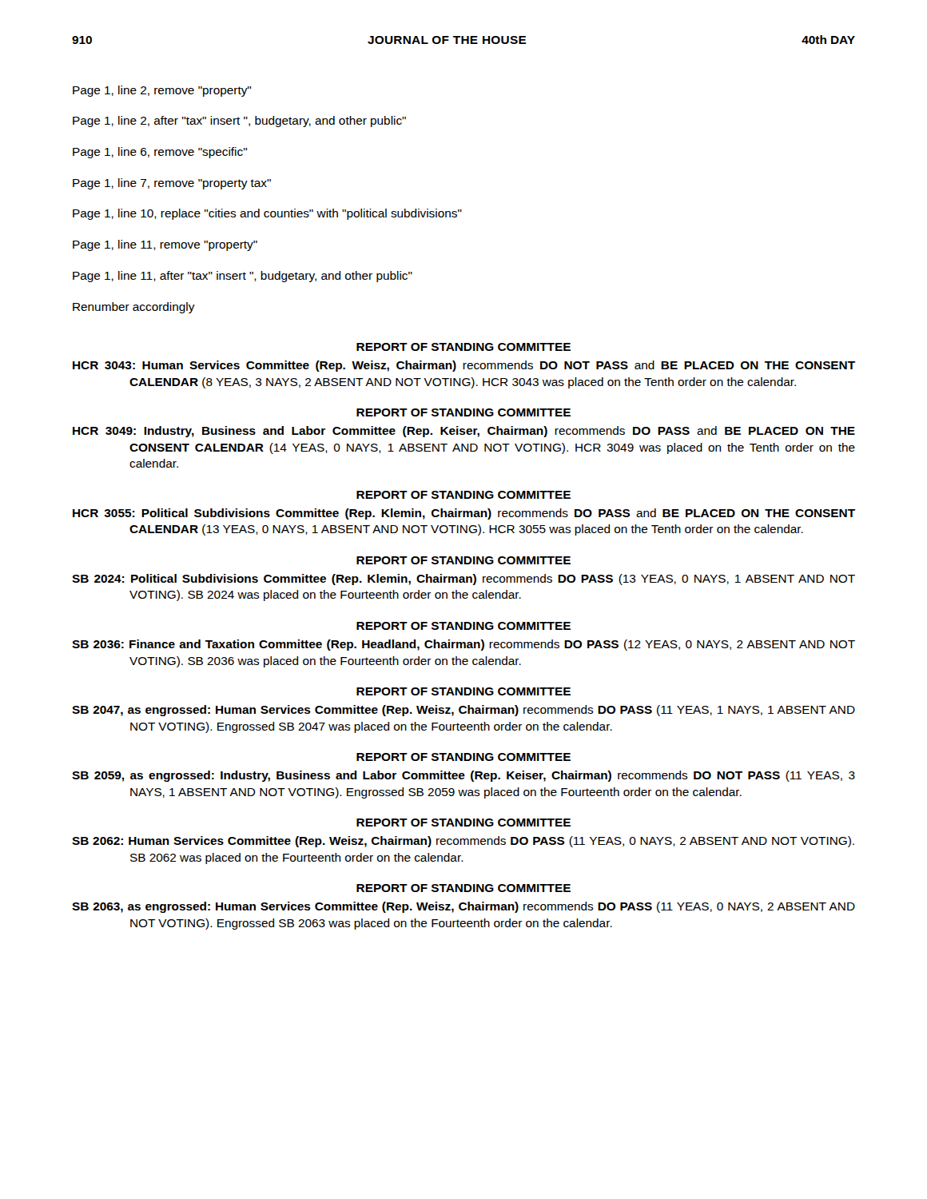910 JOURNAL OF THE HOUSE 40th DAY
Page 1, line 2, remove "property"
Page 1, line 2, after "tax" insert ", budgetary, and other public"
Page 1, line 6, remove "specific"
Page 1, line 7, remove "property tax"
Page 1, line 10, replace "cities and counties" with "political subdivisions"
Page 1, line 11, remove "property"
Page 1, line 11, after "tax" insert ", budgetary, and other public"
Renumber accordingly
REPORT OF STANDING COMMITTEE
HCR 3043: Human Services Committee (Rep. Weisz, Chairman) recommends DO NOT PASS and BE PLACED ON THE CONSENT CALENDAR (8 YEAS, 3 NAYS, 2 ABSENT AND NOT VOTING). HCR 3043 was placed on the Tenth order on the calendar.
REPORT OF STANDING COMMITTEE
HCR 3049: Industry, Business and Labor Committee (Rep. Keiser, Chairman) recommends DO PASS and BE PLACED ON THE CONSENT CALENDAR (14 YEAS, 0 NAYS, 1 ABSENT AND NOT VOTING). HCR 3049 was placed on the Tenth order on the calendar.
REPORT OF STANDING COMMITTEE
HCR 3055: Political Subdivisions Committee (Rep. Klemin, Chairman) recommends DO PASS and BE PLACED ON THE CONSENT CALENDAR (13 YEAS, 0 NAYS, 1 ABSENT AND NOT VOTING). HCR 3055 was placed on the Tenth order on the calendar.
REPORT OF STANDING COMMITTEE
SB 2024: Political Subdivisions Committee (Rep. Klemin, Chairman) recommends DO PASS (13 YEAS, 0 NAYS, 1 ABSENT AND NOT VOTING). SB 2024 was placed on the Fourteenth order on the calendar.
REPORT OF STANDING COMMITTEE
SB 2036: Finance and Taxation Committee (Rep. Headland, Chairman) recommends DO PASS (12 YEAS, 0 NAYS, 2 ABSENT AND NOT VOTING). SB 2036 was placed on the Fourteenth order on the calendar.
REPORT OF STANDING COMMITTEE
SB 2047, as engrossed: Human Services Committee (Rep. Weisz, Chairman) recommends DO PASS (11 YEAS, 1 NAYS, 1 ABSENT AND NOT VOTING). Engrossed SB 2047 was placed on the Fourteenth order on the calendar.
REPORT OF STANDING COMMITTEE
SB 2059, as engrossed: Industry, Business and Labor Committee (Rep. Keiser, Chairman) recommends DO NOT PASS (11 YEAS, 3 NAYS, 1 ABSENT AND NOT VOTING). Engrossed SB 2059 was placed on the Fourteenth order on the calendar.
REPORT OF STANDING COMMITTEE
SB 2062: Human Services Committee (Rep. Weisz, Chairman) recommends DO PASS (11 YEAS, 0 NAYS, 2 ABSENT AND NOT VOTING). SB 2062 was placed on the Fourteenth order on the calendar.
REPORT OF STANDING COMMITTEE
SB 2063, as engrossed: Human Services Committee (Rep. Weisz, Chairman) recommends DO PASS (11 YEAS, 0 NAYS, 2 ABSENT AND NOT VOTING). Engrossed SB 2063 was placed on the Fourteenth order on the calendar.